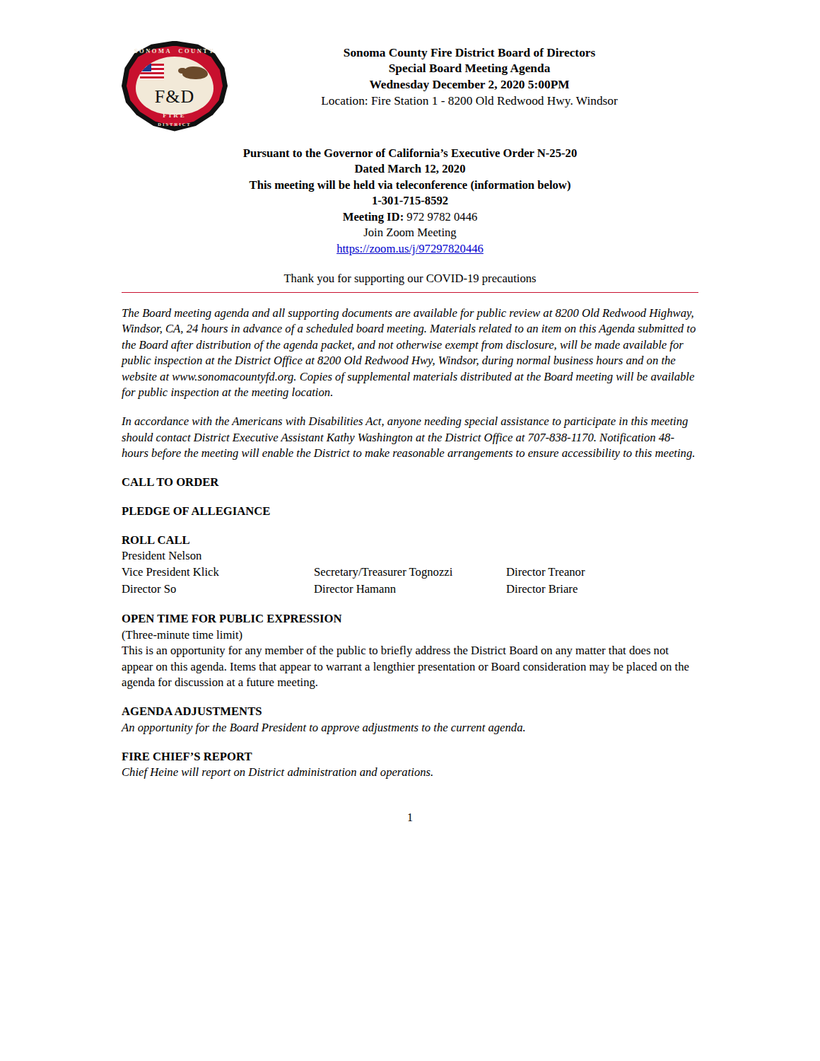Sonoma County
F&D
Fire
District
Sonoma County Fire District Board of Directors
Special Board Meeting Agenda
Wednesday December 2, 2020 5:00PM
Location: Fire Station 1 - 8200 Old Redwood Hwy. Windsor
Pursuant to the Governor of California’s Executive Order N-25-20
Dated March 12, 2020
This meeting will be held via teleconference (information below)
1-301-715-8592
Meeting ID: 972 9782 0446
Join Zoom Meeting
https://zoom.us/j/97297820446
Thank you for supporting our COVID-19 precautions
The Board meeting agenda and all supporting documents are available for public review at 8200 Old Redwood Highway, Windsor, CA, 24 hours in advance of a scheduled board meeting. Materials related to an item on this Agenda submitted to the Board after distribution of the agenda packet, and not otherwise exempt from disclosure, will be made available for public inspection at the District Office at 8200 Old Redwood Hwy, Windsor, during normal business hours and on the website at www.sonomacountyfd.org. Copies of supplemental materials distributed at the Board meeting will be available for public inspection at the meeting location.
In accordance with the Americans with Disabilities Act, anyone needing special assistance to participate in this meeting should contact District Executive Assistant Kathy Washington at the District Office at 707-838-1170. Notification 48-hours before the meeting will enable the District to make reasonable arrangements to ensure accessibility to this meeting.
Call to Order
Pledge of Allegiance
Roll Call
President Nelson
| Vice President Klick | Secretary/Treasurer Tognozzi | Director Treanor |
| Director So | Director Hamann | Director Briare |
Open Time for Public Expression
(Three-minute time limit)
This is an opportunity for any member of the public to briefly address the District Board on any matter that does not appear on this agenda. Items that appear to warrant a lengthier presentation or Board consideration may be placed on the agenda for discussion at a future meeting.
Agenda Adjustments
An opportunity for the Board President to approve adjustments to the current agenda.
Fire Chief’s Report
Chief Heine will report on District administration and operations.
1